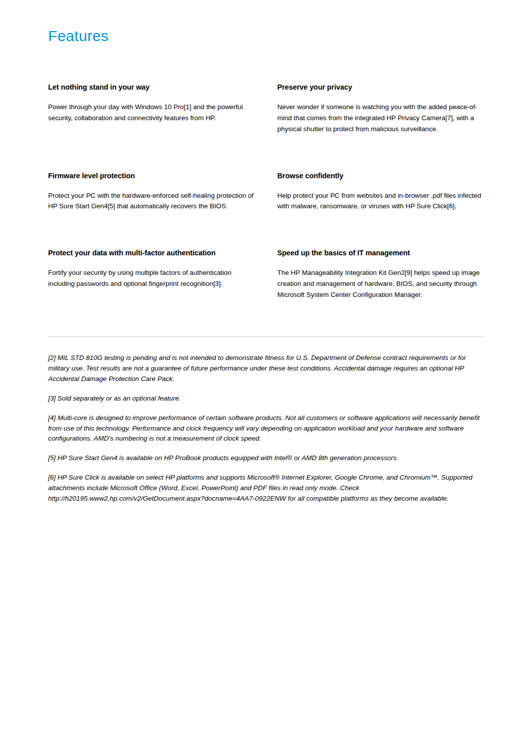Features
Let nothing stand in your way
Power through your day with Windows 10 Pro[1] and the powerful security, collaboration and connectivity features from HP.
Preserve your privacy
Never wonder if someone is watching you with the added peace-of-mind that comes from the integrated HP Privacy Camera[7], with a physical shutter to protect from malicious surveillance.
Firmware level protection
Protect your PC with the hardware-enforced self-healing protection of HP Sure Start Gen4[5] that automatically recovers the BIOS.
Browse confidently
Help protect your PC from websites and in-browser .pdf files infected with malware, ransomware, or viruses with HP Sure Click[6].
Protect your data with multi-factor authentication
Fortify your security by using multiple factors of authentication including passwords and optional fingerprint recognition[3].
Speed up the basics of IT management
The HP Manageability Integration Kit Gen2[9] helps speed up image creation and management of hardware, BIOS, and security through Microsoft System Center Configuration Manager.
[2] MIL STD 810G testing is pending and is not intended to demonstrate fitness for U.S. Department of Defense contract requirements or for military use. Test results are not a guarantee of future performance under these test conditions. Accidental damage requires an optional HP Accidental Damage Protection Care Pack.
[3] Sold separately or as an optional feature.
[4] Multi-core is designed to improve performance of certain software products. Not all customers or software applications will necessarily benefit from use of this technology. Performance and clock frequency will vary depending on application workload and your hardware and software configurations. AMD's numbering is not a measurement of clock speed.
[5] HP Sure Start Gen4 is available on HP ProBook products equipped with Intel® or AMD 8th generation processors.
[6] HP Sure Click is available on select HP platforms and supports Microsoft® Internet Explorer, Google Chrome, and Chromium™. Supported attachments include Microsoft Office (Word, Excel, PowerPoint) and PDF files in read only mode. Check http://h20195.www2.hp.com/v2/GetDocument.aspx?docname=4AA7-0922ENW for all compatible platforms as they become available.